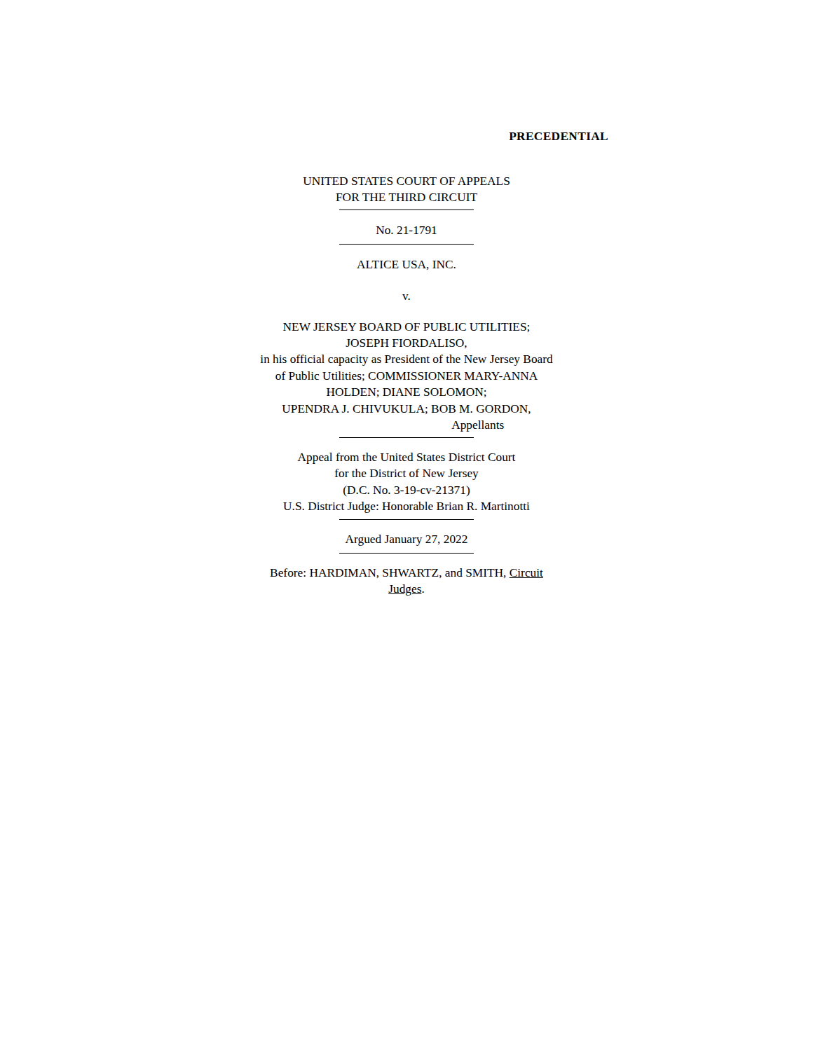PRECEDENTIAL
UNITED STATES COURT OF APPEALS
FOR THE THIRD CIRCUIT
No. 21-1791
ALTICE USA, INC.
v.
NEW JERSEY BOARD OF PUBLIC UTILITIES;
JOSEPH FIORDALISO,
in his official capacity as President of the New Jersey Board
of Public Utilities; COMMISSIONER MARY-ANNA
HOLDEN; DIANE SOLOMON;
UPENDRA J. CHIVUKULA; BOB M. GORDON,
Appellants
Appeal from the United States District Court
for the District of New Jersey
(D.C. No. 3-19-cv-21371)
U.S. District Judge: Honorable Brian R. Martinotti
Argued January 27, 2022
Before: HARDIMAN, SHWARTZ, and SMITH, Circuit
Judges.